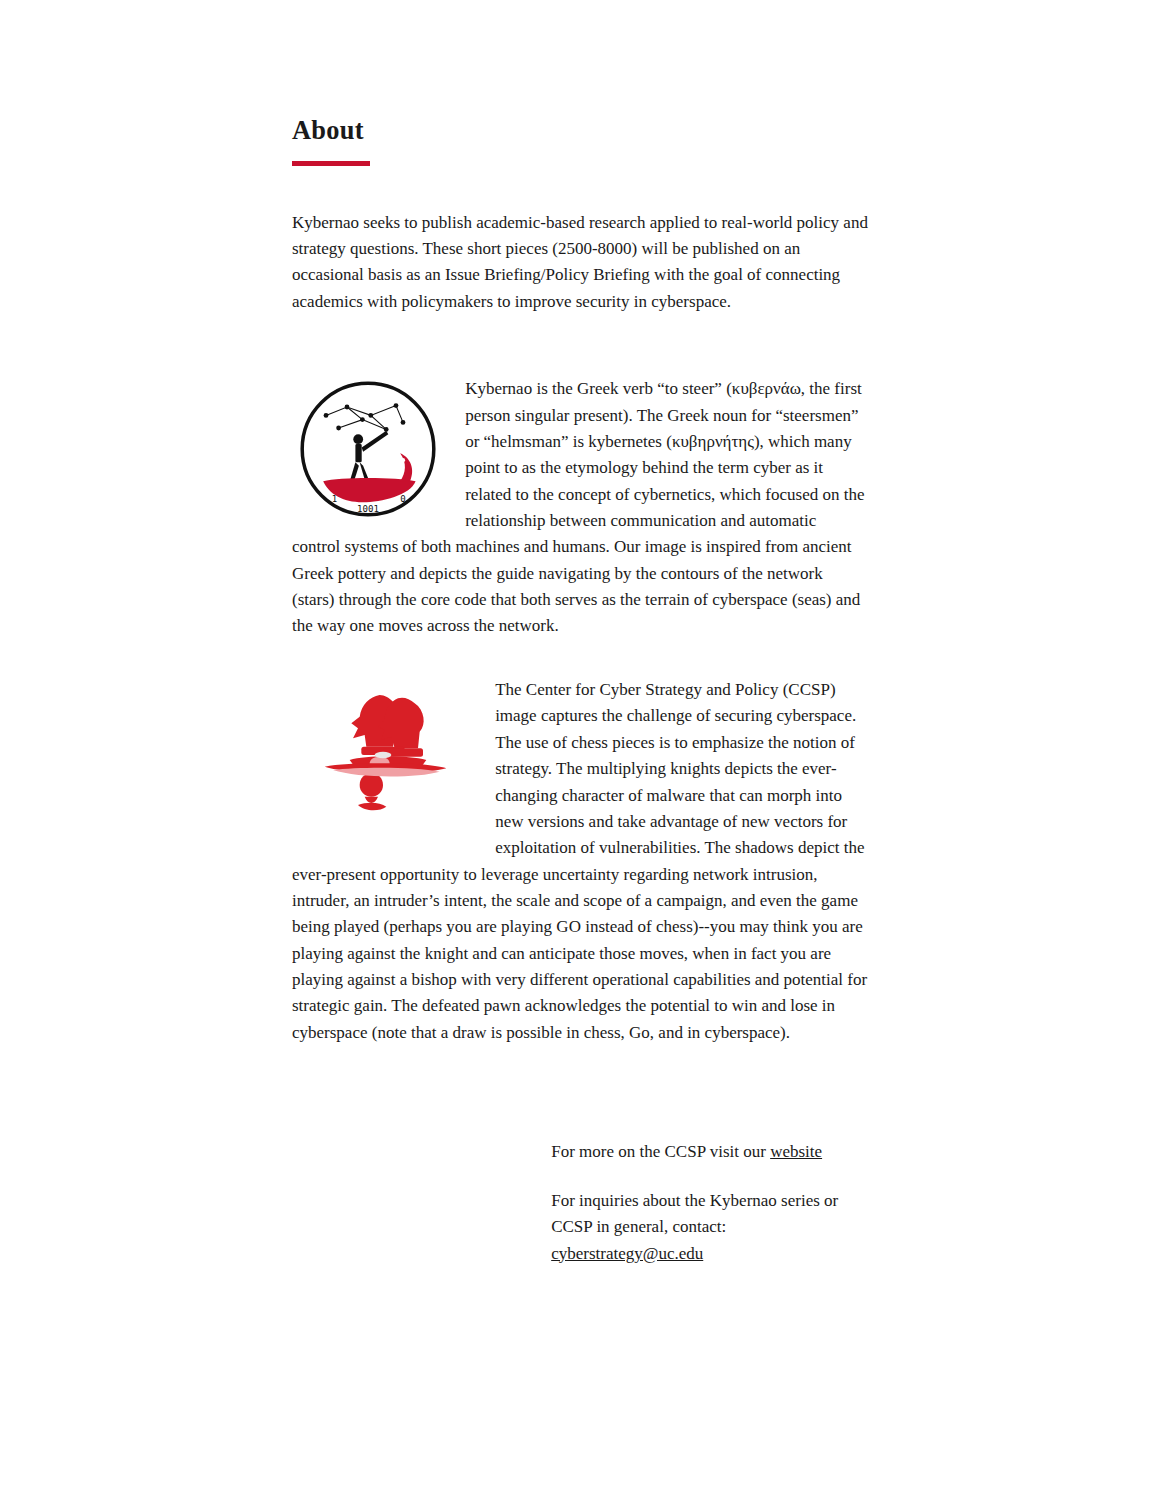About
Kybernao seeks to publish academic-based research applied to real-world policy and strategy questions. These short pieces (2500-8000) will be published on an occasional basis as an Issue Briefing/Policy Briefing with the goal of connecting academics with policymakers to improve security in cyberspace.
1001 1 0
Kybernao is the Greek verb “to steer” (κυβερνάω, the first person singular present). The Greek noun for “steersmen” or “helmsman” is kybernetes (κυβηρνήτης), which many point to as the etymology behind the term cyber as it related to the concept of cybernetics, which focused on the relationship between communication and automatic control systems of both machines and humans. Our image is inspired from ancient Greek pottery and depicts the guide navigating by the contours of the network (stars) through the core code that both serves as the terrain of cyberspace (seas) and the way one moves across the network.
The Center for Cyber Strategy and Policy (CCSP) image captures the challenge of securing cyberspace. The use of chess pieces is to emphasize the notion of strategy. The multiplying knights depicts the ever-changing character of malware that can morph into new versions and take advantage of new vectors for exploitation of vulnerabilities. The shadows depict the ever-present opportunity to leverage uncertainty regarding network intrusion, intruder, an intruder’s intent, the scale and scope of a campaign, and even the game being played (perhaps you are playing GO instead of chess)--you may think you are playing against the knight and can anticipate those moves, when in fact you are playing against a bishop with very different operational capabilities and potential for strategic gain. The defeated pawn acknowledges the potential to win and lose in cyberspace (note that a draw is possible in chess, Go, and in cyberspace).
For more on the CCSP visit our website
For inquiries about the Kybernao series or CCSP in general, contact: cyberstrategy@uc.edu